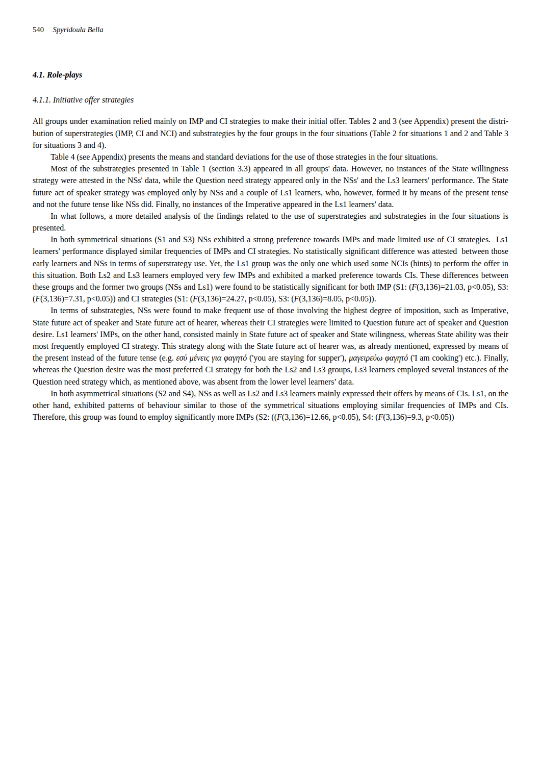540 Spyridoula Bella
4.1. Role-plays
4.1.1. Initiative offer strategies
All groups under examination relied mainly on IMP and CI strategies to make their initial offer. Tables 2 and 3 (see Appendix) present the distribution of superstrategies (IMP, CI and NCI) and substrategies by the four groups in the four situations (Table 2 for situations 1 and 2 and Table 3 for situations 3 and 4).
Table 4 (see Appendix) presents the means and standard deviations for the use of those strategies in the four situations.
Most of the substrategies presented in Table 1 (section 3.3) appeared in all groups' data. However, no instances of the State willingness strategy were attested in the NSs' data, while the Question need strategy appeared only in the NSs' and the Ls3 learners' performance. The State future act of speaker strategy was employed only by NSs and a couple of Ls1 learners, who, however, formed it by means of the present tense and not the future tense like NSs did. Finally, no instances of the Imperative appeared in the Ls1 learners' data.
In what follows, a more detailed analysis of the findings related to the use of superstrategies and substrategies in the four situations is presented.
In both symmetrical situations (S1 and S3) NSs exhibited a strong preference towards IMPs and made limited use of CI strategies. Ls1 learners' performance displayed similar frequencies of IMPs and CI strategies. No statistically significant difference was attested between those early learners and NSs in terms of superstrategy use. Yet, the Ls1 group was the only one which used some NCIs (hints) to perform the offer in this situation. Both Ls2 and Ls3 learners employed very few IMPs and exhibited a marked preference towards CIs. These differences between these groups and the former two groups (NSs and Ls1) were found to be statistically significant for both IMP (S1: (F(3,136)=21.03, p<0.05), S3: (F(3,136)=7.31, p<0.05)) and CI strategies (S1: (F(3,136)=24.27, p<0.05), S3: (F(3,136)=8.05, p<0.05)).
In terms of substrategies, NSs were found to make frequent use of those involving the highest degree of imposition, such as Imperative, State future act of speaker and State future act of hearer, whereas their CI strategies were limited to Question future act of speaker and Question desire. Ls1 learners' IMPs, on the other hand, consisted mainly in State future act of speaker and State wilingness, whereas State ability was their most frequently employed CI strategy. This strategy along with the State future act of hearer was, as already mentioned, expressed by means of the present instead of the future tense (e.g. εσύ μένεις για φαγητό ('you are staying for supper'), μαγειρεύω φαγητό ('I am cooking') etc.). Finally, whereas the Question desire was the most preferred CI strategy for both the Ls2 and Ls3 groups, Ls3 learners employed several instances of the Question need strategy which, as mentioned above, was absent from the lower level learners’ data.
In both asymmetrical situations (S2 and S4), NSs as well as Ls2 and Ls3 learners mainly expressed their offers by means of CIs. Ls1, on the other hand, exhibited patterns of behaviour similar to those of the symmetrical situations employing similar frequencies of IMPs and CIs. Therefore, this group was found to employ significantly more IMPs (S2: ((F(3,136)=12.66, p<0.05), S4: (F(3,136)=9.3, p<0.05))